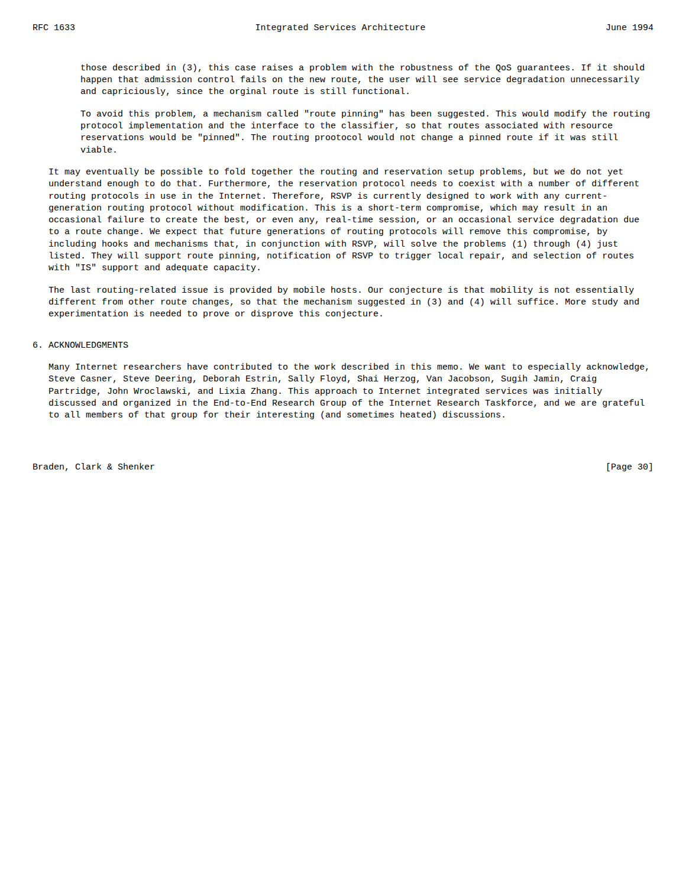RFC 1633 Integrated Services Architecture June 1994
those described in (3), this case raises a problem with the robustness of the QoS guarantees. If it should happen that admission control fails on the new route, the user will see service degradation unnecessarily and capriciously, since the orginal route is still functional.
To avoid this problem, a mechanism called "route pinning" has been suggested. This would modify the routing protocol implementation and the interface to the classifier, so that routes associated with resource reservations would be "pinned". The routing prootocol would not change a pinned route if it was still viable.
It may eventually be possible to fold together the routing and reservation setup problems, but we do not yet understand enough to do that. Furthermore, the reservation protocol needs to coexist with a number of different routing protocols in use in the Internet. Therefore, RSVP is currently designed to work with any current-generation routing protocol without modification. This is a short-term compromise, which may result in an occasional failure to create the best, or even any, real-time session, or an occasional service degradation due to a route change. We expect that future generations of routing protocols will remove this compromise, by including hooks and mechanisms that, in conjunction with RSVP, will solve the problems (1) through (4) just listed. They will support route pinning, notification of RSVP to trigger local repair, and selection of routes with "IS" support and adequate capacity.
The last routing-related issue is provided by mobile hosts. Our conjecture is that mobility is not essentially different from other route changes, so that the mechanism suggested in (3) and (4) will suffice. More study and experimentation is needed to prove or disprove this conjecture.
6. ACKNOWLEDGMENTS
Many Internet researchers have contributed to the work described in this memo. We want to especially acknowledge, Steve Casner, Steve Deering, Deborah Estrin, Sally Floyd, Shai Herzog, Van Jacobson, Sugih Jamin, Craig Partridge, John Wroclawski, and Lixia Zhang. This approach to Internet integrated services was initially discussed and organized in the End-to-End Research Group of the Internet Research Taskforce, and we are grateful to all members of that group for their interesting (and sometimes heated) discussions.
Braden, Clark & Shenker [Page 30]